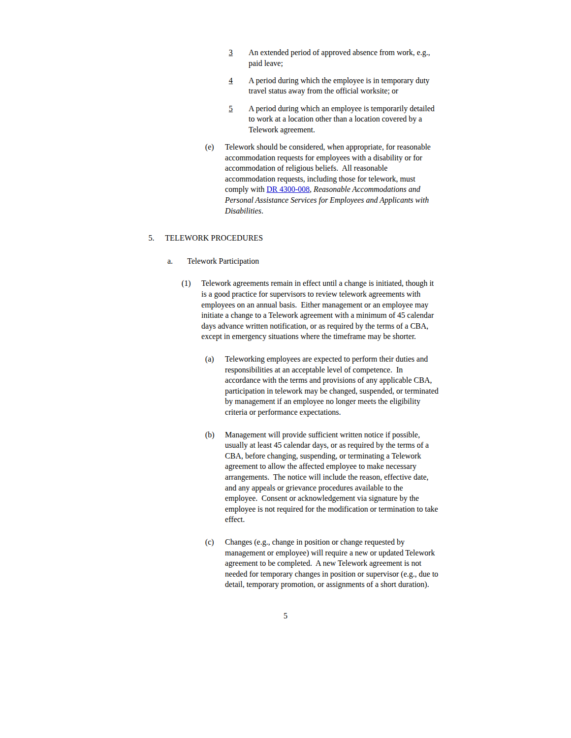3
An extended period of approved absence from work, e.g., paid leave;
4
A period during which the employee is in temporary duty travel status away from the official worksite; or
5
A period during which an employee is temporarily detailed to work at a location other than a location covered by a Telework agreement.
(e)
Telework should be considered, when appropriate, for reasonable accommodation requests for employees with a disability or for accommodation of religious beliefs. All reasonable accommodation requests, including those for telework, must comply with DR 4300-008, Reasonable Accommodations and Personal Assistance Services for Employees and Applicants with Disabilities.
5.
TELEWORK PROCEDURES
a.
Telework Participation
(1)
Telework agreements remain in effect until a change is initiated, though it is a good practice for supervisors to review telework agreements with employees on an annual basis. Either management or an employee may initiate a change to a Telework agreement with a minimum of 45 calendar days advance written notification, or as required by the terms of a CBA, except in emergency situations where the timeframe may be shorter.
(a)
Teleworking employees are expected to perform their duties and responsibilities at an acceptable level of competence. In accordance with the terms and provisions of any applicable CBA, participation in telework may be changed, suspended, or terminated by management if an employee no longer meets the eligibility criteria or performance expectations.
(b)
Management will provide sufficient written notice if possible, usually at least 45 calendar days, or as required by the terms of a CBA, before changing, suspending, or terminating a Telework agreement to allow the affected employee to make necessary arrangements. The notice will include the reason, effective date, and any appeals or grievance procedures available to the employee. Consent or acknowledgement via signature by the employee is not required for the modification or termination to take effect.
(c)
Changes (e.g., change in position or change requested by management or employee) will require a new or updated Telework agreement to be completed. A new Telework agreement is not needed for temporary changes in position or supervisor (e.g., due to detail, temporary promotion, or assignments of a short duration).
5